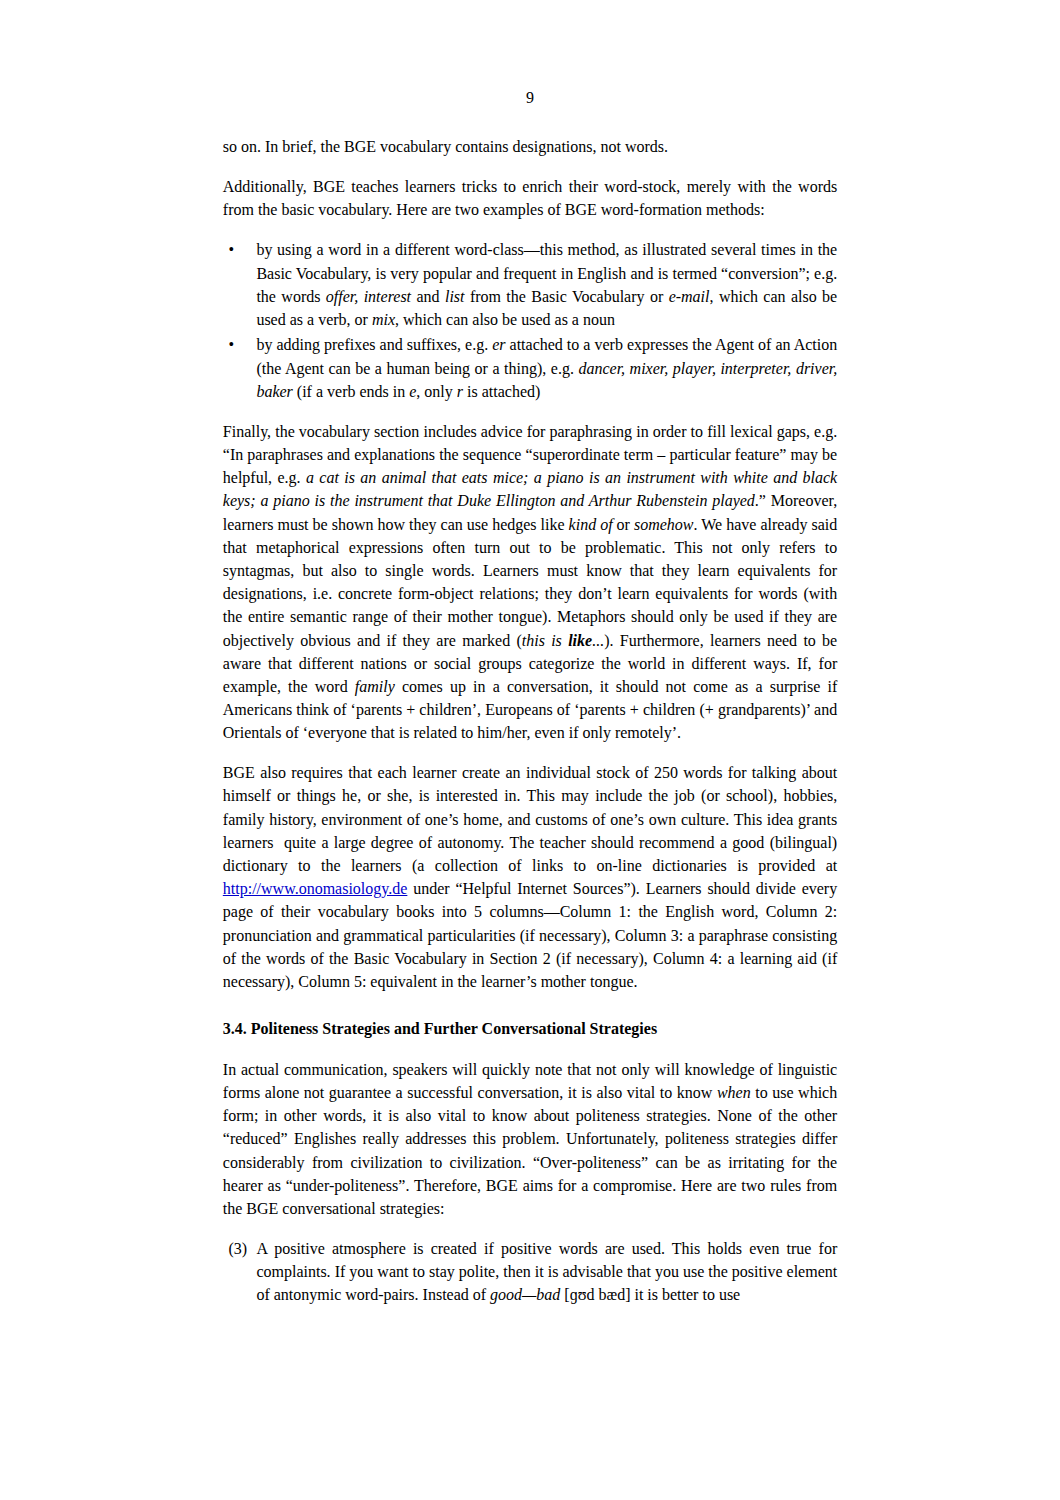9
so on. In brief, the BGE vocabulary contains designations, not words.
Additionally, BGE teaches learners tricks to enrich their word-stock, merely with the words from the basic vocabulary. Here are two examples of BGE word-formation methods:
by using a word in a different word-class—this method, as illustrated several times in the Basic Vocabulary, is very popular and frequent in English and is termed “conversion”; e.g. the words offer, interest and list from the Basic Vocabulary or e-mail, which can also be used as a verb, or mix, which can also be used as a noun
by adding prefixes and suffixes, e.g. er attached to a verb expresses the Agent of an Action (the Agent can be a human being or a thing), e.g. dancer, mixer, player, interpreter, driver, baker (if a verb ends in e, only r is attached)
Finally, the vocabulary section includes advice for paraphrasing in order to fill lexical gaps, e.g. “In paraphrases and explanations the sequence “superordinate term – particular feature” may be helpful, e.g. a cat is an animal that eats mice; a piano is an instrument with white and black keys; a piano is the instrument that Duke Ellington and Arthur Rubenstein played.” Moreover, learners must be shown how they can use hedges like kind of or somehow. We have already said that metaphorical expressions often turn out to be problematic. This not only refers to syntagmas, but also to single words. Learners must know that they learn equivalents for designations, i.e. concrete form-object relations; they don’t learn equivalents for words (with the entire semantic range of their mother tongue). Metaphors should only be used if they are objectively obvious and if they are marked (this is like...). Furthermore, learners need to be aware that different nations or social groups categorize the world in different ways. If, for example, the word family comes up in a conversation, it should not come as a surprise if Americans think of ‘parents + children’, Europeans of ‘parents + children (+ grandparents)’ and Orientals of ‘everyone that is related to him/her, even if only remotely’.
BGE also requires that each learner create an individual stock of 250 words for talking about himself or things he, or she, is interested in. This may include the job (or school), hobbies, family history, environment of one’s home, and customs of one’s own culture. This idea grants learners quite a large degree of autonomy. The teacher should recommend a good (bilingual) dictionary to the learners (a collection of links to on-line dictionaries is provided at http://www.onomasiology.de under “Helpful Internet Sources”). Learners should divide every page of their vocabulary books into 5 columns—Column 1: the English word, Column 2: pronunciation and grammatical particularities (if necessary), Column 3: a paraphrase consisting of the words of the Basic Vocabulary in Section 2 (if necessary), Column 4: a learning aid (if necessary), Column 5: equivalent in the learner’s mother tongue.
3.4. Politeness Strategies and Further Conversational Strategies
In actual communication, speakers will quickly note that not only will knowledge of linguistic forms alone not guarantee a successful conversation, it is also vital to know when to use which form; in other words, it is also vital to know about politeness strategies. None of the other “reduced” Englishes really addresses this problem. Unfortunately, politeness strategies differ considerably from civilization to civilization. “Over-politeness” can be as irritating for the hearer as “under-politeness”. Therefore, BGE aims for a compromise. Here are two rules from the BGE conversational strategies:
(3)
A positive atmosphere is created if positive words are used. This holds even true for complaints. If you want to stay polite, then it is advisable that you use the positive element of antonymic word-pairs. Instead of good—bad [ɡʊd bæd] it is better to use